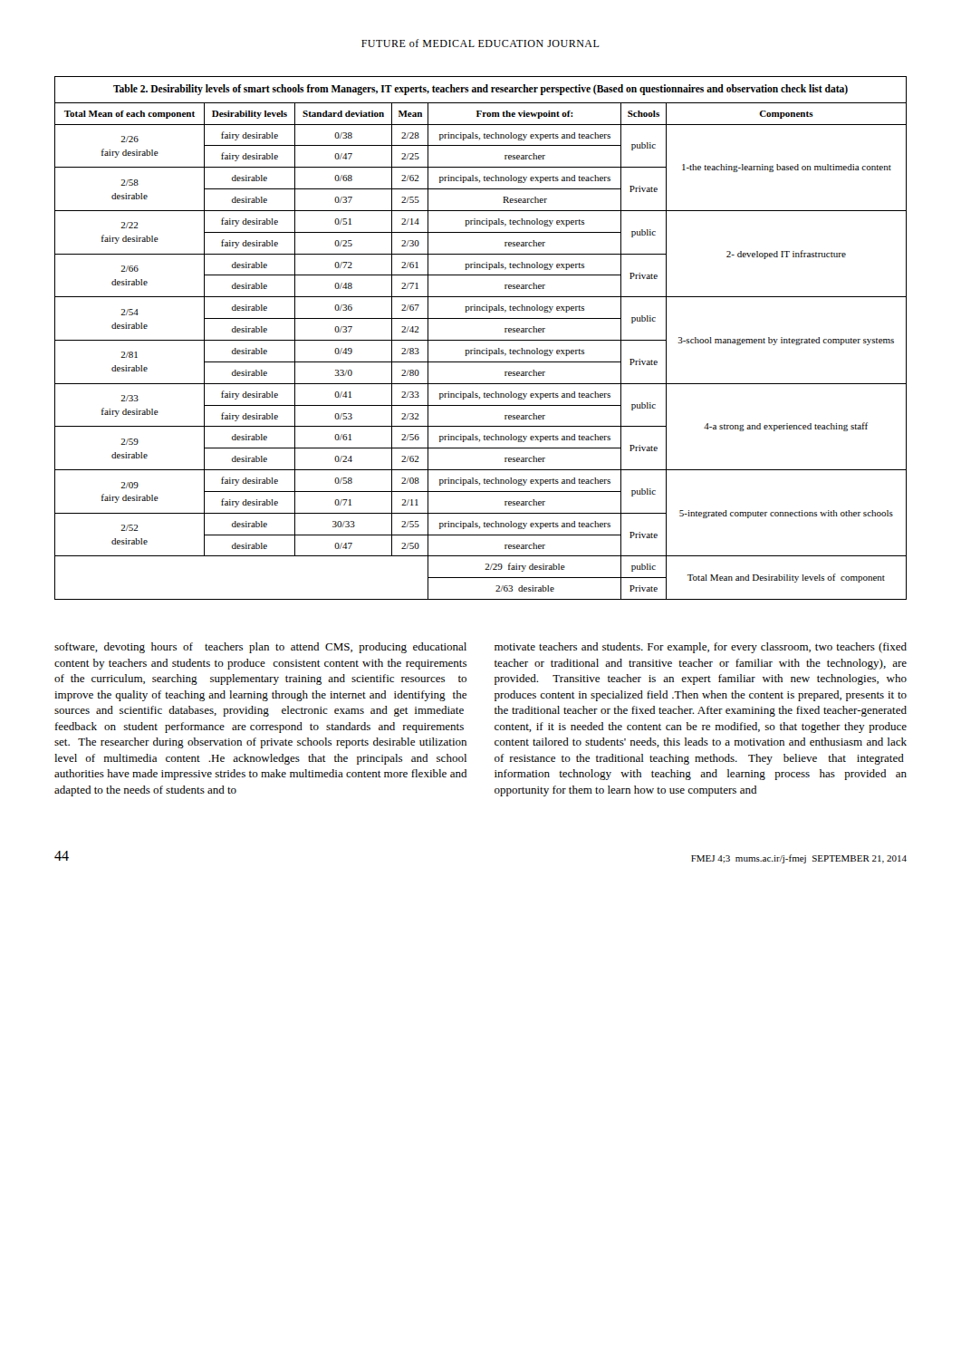FUTURE of MEDICAL EDUCATION JOURNAL
Table 2. Desirability levels of smart schools from Managers, IT experts, teachers and researcher perspective (Based on questionnaires and observation check list data)
| Total Mean of each component | Desirability levels | Standard deviation | Mean | From the viewpoint of: | Schools | Components |
| --- | --- | --- | --- | --- | --- | --- |
| 2/26 fairy desirable | fairy desirable | 0/38 | 2/28 | principals, technology experts and teachers | public | 1-the teaching-learning based on multimedia content |
| fairy desirable | 0/47 | 2/25 | researcher |
| 2/58 desirable | desirable | 0/68 | 2/62 | principals, technology experts and teachers | Private |
| desirable | 0/37 | 2/55 | Researcher |
| 2/22 fairy desirable | fairy desirable | 0/51 | 2/14 | principals, technology experts | public | 2- developed IT infrastructure |
| fairy desirable | 0/25 | 2/30 | researcher |
| 2/66 desirable | desirable | 0/72 | 2/61 | principals, technology experts | Private |
| desirable | 0/48 | 2/71 | researcher |
| 2/54 desirable | desirable | 0/36 | 2/67 | principals, technology experts | public | 3-school management by integrated computer systems |
| desirable | 0/37 | 2/42 | researcher |
| 2/81 desirable | desirable | 0/49 | 2/83 | principals, technology experts | Private |
| desirable | 33/0 | 2/80 | researcher |
| 2/33 fairy desirable | fairy desirable | 0/41 | 2/33 | principals, technology experts and teachers | public | 4-a strong and experienced teaching staff |
| fairy desirable | 0/53 | 2/32 | researcher |
| 2/59 desirable | desirable | 0/61 | 2/56 | principals, technology experts and teachers | Private |
| desirable | 0/24 | 2/62 | researcher |
| 2/09 fairy desirable | fairy desirable | 0/58 | 2/08 | principals, technology experts and teachers | public | 5-integrated computer connections with other schools |
| fairy desirable | 0/71 | 2/11 | researcher |
| 2/52 desirable | desirable | 30/33 | 2/55 | principals, technology experts and teachers | Private |
| desirable | 0/47 | 2/50 | researcher |
| | 2/29 fairy desirable | public | Total Mean and Desirability levels of component |
| | 2/63 desirable | Private |
software, devoting hours of teachers plan to attend CMS, producing educational content by teachers and students to produce consistent content with the requirements of the curriculum, searching supplementary training and scientific resources to improve the quality of teaching and learning through the internet and identifying the sources and scientific databases, providing electronic exams and get immediate feedback on student performance are correspond to standards and requirements set. The researcher during observation of private schools reports desirable utilization level of multimedia content .He acknowledges that the principals and school authorities have made impressive strides to make multimedia content more flexible and adapted to the needs of students and to
motivate teachers and students. For example, for every classroom, two teachers (fixed teacher or traditional and transitive teacher or familiar with the technology), are provided. Transitive teacher is an expert familiar with new technologies, who produces content in specialized field .Then when the content is prepared, presents it to the traditional teacher or the fixed teacher. After examining the fixed teacher-generated content, if it is needed the content can be re modified, so that together they produce content tailored to students' needs, this leads to a motivation and enthusiasm and lack of resistance to the traditional teaching methods. They believe that integrated information technology with teaching and learning process has provided an opportunity for them to learn how to use computers and
44
FMEJ 4;3 mums.ac.ir/j-fmej SEPTEMBER 21, 2014